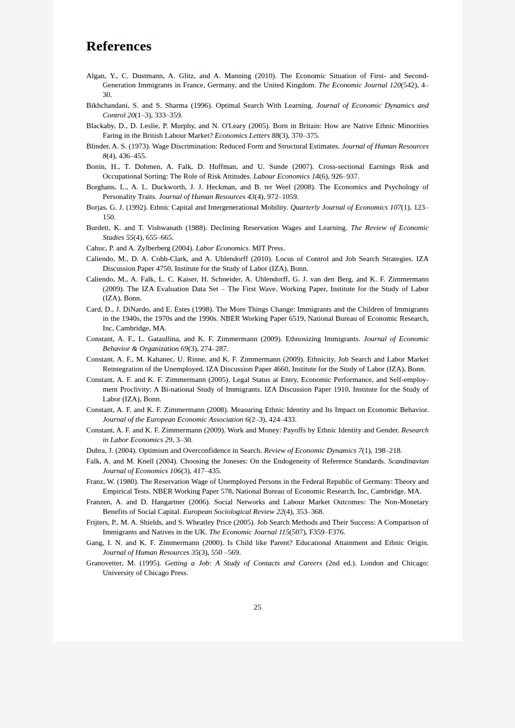References
Algan, Y., C. Dustmann, A. Glitz, and A. Manning (2010). The Economic Situation of First- and Second-Generation Immigrants in France, Germany, and the United Kingdom. The Economic Journal 120(542), 4–30.
Bikhchandani, S. and S. Sharma (1996). Optimal Search With Learning. Journal of Economic Dynamics and Control 20(1–3), 333–359.
Blackaby, D., D. Leslie, P. Murphy, and N. O'Leary (2005). Born in Britain: How are Native Ethnic Minorities Faring in the British Labour Market? Economics Letters 88(3), 370–375.
Blinder, A. S. (1973). Wage Discrimination: Reduced Form and Structural Estimates. Journal of Human Resources 8(4), 436–455.
Bonin, H., T. Dohmen, A. Falk, D. Huffman, and U. Sunde (2007). Cross-sectional Earnings Risk and Occupational Sorting: The Role of Risk Attitudes. Labour Economics 14(6), 926–937.
Borghans, L., A. L. Duckworth, J. J. Heckman, and B. ter Weel (2008). The Economics and Psychology of Personality Traits. Journal of Human Resources 43(4), 972–1059.
Borjas, G. J. (1992). Ethnic Capital and Intergenerational Mobility. Quarterly Journal of Economics 107(1), 123–150.
Burdett, K. and T. Vishwanath (1988). Declining Reservation Wages and Learning. The Review of Economic Studies 55(4), 655–665.
Cahuc, P. and A. Zylberberg (2004). Labor Economics. MIT Press.
Caliendo, M., D. A. Cobb-Clark, and A. Uhlendorff (2010). Locus of Control and Job Search Strategies. IZA Discussion Paper 4750, Institute for the Study of Labor (IZA), Bonn.
Caliendo, M., A. Falk, L. C. Kaiser, H. Schneider, A. Uhlendorff, G. J. van den Berg, and K. F. Zimmermann (2009). The IZA Evaluation Data Set – The First Wave. Working Paper, Institute for the Study of Labor (IZA), Bonn.
Card, D., J. DiNardo, and E. Estes (1998). The More Things Change: Immigrants and the Children of Immigrants in the 1940s, the 1970s and the 1990s. NBER Working Paper 6519, National Bureau of Economic Research, Inc, Cambridge, MA.
Constant, A. F., L. Gataullina, and K. F. Zimmermann (2009). Ethnosizing Immigrants. Journal of Economic Behavior & Organization 69(3), 274–287.
Constant, A. F., M. Kahanec, U. Rinne, and K. F. Zimmermann (2009). Ethnicity, Job Search and Labor Market Reintegration of the Unemployed. IZA Discussion Paper 4660, Institute for the Study of Labor (IZA), Bonn.
Constant, A. F. and K. F. Zimmermann (2005). Legal Status at Entry, Economic Performance, and Self-employment Proclivity: A Bi-national Study of Immigrants. IZA Discussion Paper 1910, Institute for the Study of Labor (IZA), Bonn.
Constant, A. F. and K. F. Zimmermann (2008). Measuring Ethnic Identity and Its Impact on Economic Behavior. Journal of the European Economic Association 6(2–3), 424–433.
Constant, A. F. and K. F. Zimmermann (2009). Work and Money: Payoffs by Ethnic Identity and Gender. Research in Labor Economics 29, 3–30.
Dubra, J. (2004). Optimism and Overconfidence in Search. Review of Economic Dynamics 7(1), 198–218.
Falk, A. and M. Knell (2004). Choosing the Joneses: On the Endogeneity of Reference Standards. Scandinavian Journal of Economics 106(3), 417–435.
Franz, W. (1980). The Reservation Wage of Unemployed Persons in the Federal Republic of Germany: Theory and Empirical Tests. NBER Working Paper 578, National Bureau of Economic Research, Inc, Cambridge, MA.
Franzen, A. and D. Hangartner (2006). Social Networks and Labour Market Outcomes: The Non-Monetary Benefits of Social Capital. European Sociological Review 22(4), 353–368.
Frijters, P., M. A. Shields, and S. Wheatley Price (2005). Job Search Methods and Their Success: A Comparison of Immigrants and Natives in the UK. The Economic Journal 115(507), F359–F376.
Gang, I. N. and K. F. Zimmermann (2000). Is Child like Parent? Educational Attainment and Ethnic Origin. Journal of Human Resources 35(3), 550 –569.
Granovetter, M. (1995). Getting a Job: A Study of Contacts and Careers (2nd ed.). London and Chicago: University of Chicago Press.
25